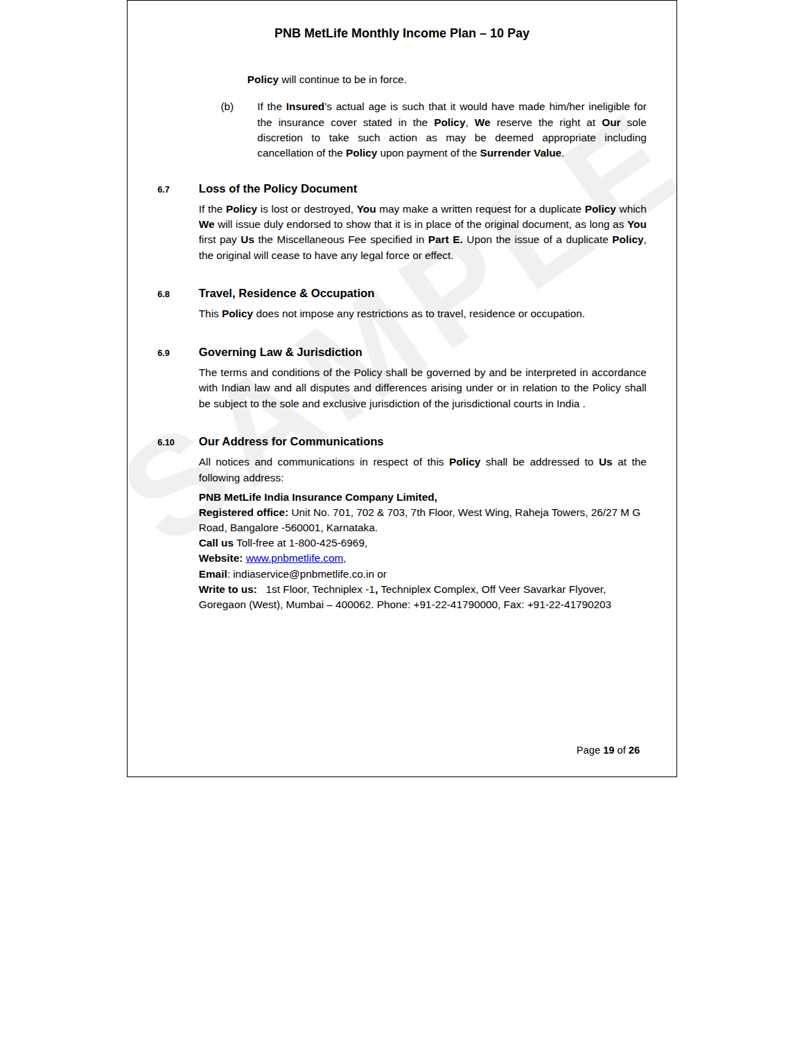SAMPLE
PNB MetLife Monthly Income Plan – 10 Pay
Policy will continue to be in force.
(b)
If the Insured’s actual age is such that it would have made him/her ineligible for the insurance cover stated in the Policy, We reserve the right at Our sole discretion to take such action as may be deemed appropriate including cancellation of the Policy upon payment of the Surrender Value.
6.7
Loss of the Policy Document
If the Policy is lost or destroyed, You may make a written request for a duplicate Policy which We will issue duly endorsed to show that it is in place of the original document, as long as You first pay Us the Miscellaneous Fee specified in Part E. Upon the issue of a duplicate Policy, the original will cease to have any legal force or effect.
6.8
Travel, Residence & Occupation
This Policy does not impose any restrictions as to travel, residence or occupation.
6.9
Governing Law & Jurisdiction
The terms and conditions of the Policy shall be governed by and be interpreted in accordance with Indian law and all disputes and differences arising under or in relation to the Policy shall be subject to the sole and exclusive jurisdiction of the jurisdictional courts in India .
6.10
Our Address for Communications
All notices and communications in respect of this Policy shall be addressed to Us at the following address:
PNB MetLife India Insurance Company Limited,
Registered office: Unit No. 701, 702 & 703, 7th Floor, West Wing, Raheja Towers, 26/27 M G Road, Bangalore -560001, Karnataka.
Call us Toll-free at 1-800-425-6969,
Website: www.pnbmetlife.com,
Email: indiaservice@pnbmetlife.co.in or
Write to us: 1st Floor, Techniplex -1, Techniplex Complex, Off Veer Savarkar Flyover, Goregaon (West), Mumbai – 400062. Phone: +91-22-41790000, Fax: +91-22-41790203
Page 19 of 26